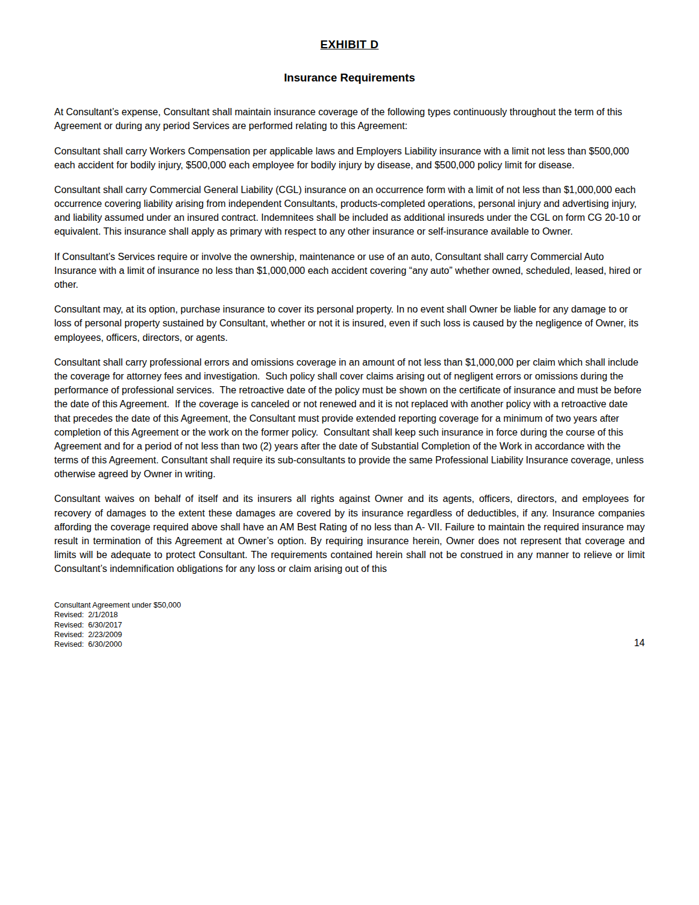EXHIBIT D
Insurance Requirements
At Consultant’s expense, Consultant shall maintain insurance coverage of the following types continuously throughout the term of this Agreement or during any period Services are performed relating to this Agreement:
Consultant shall carry Workers Compensation per applicable laws and Employers Liability insurance with a limit not less than $500,000 each accident for bodily injury, $500,000 each employee for bodily injury by disease, and $500,000 policy limit for disease.
Consultant shall carry Commercial General Liability (CGL) insurance on an occurrence form with a limit of not less than $1,000,000 each occurrence covering liability arising from independent Consultants, products-completed operations, personal injury and advertising injury, and liability assumed under an insured contract. Indemnitees shall be included as additional insureds under the CGL on form CG 20-10 or equivalent. This insurance shall apply as primary with respect to any other insurance or self-insurance available to Owner.
If Consultant’s Services require or involve the ownership, maintenance or use of an auto, Consultant shall carry Commercial Auto Insurance with a limit of insurance no less than $1,000,000 each accident covering “any auto” whether owned, scheduled, leased, hired or other.
Consultant may, at its option, purchase insurance to cover its personal property. In no event shall Owner be liable for any damage to or loss of personal property sustained by Consultant, whether or not it is insured, even if such loss is caused by the negligence of Owner, its employees, officers, directors, or agents.
Consultant shall carry professional errors and omissions coverage in an amount of not less than $1,000,000 per claim which shall include the coverage for attorney fees and investigation. Such policy shall cover claims arising out of negligent errors or omissions during the performance of professional services. The retroactive date of the policy must be shown on the certificate of insurance and must be before the date of this Agreement. If the coverage is canceled or not renewed and it is not replaced with another policy with a retroactive date that precedes the date of this Agreement, the Consultant must provide extended reporting coverage for a minimum of two years after completion of this Agreement or the work on the former policy. Consultant shall keep such insurance in force during the course of this Agreement and for a period of not less than two (2) years after the date of Substantial Completion of the Work in accordance with the terms of this Agreement. Consultant shall require its sub-consultants to provide the same Professional Liability Insurance coverage, unless otherwise agreed by Owner in writing.
Consultant waives on behalf of itself and its insurers all rights against Owner and its agents, officers, directors, and employees for recovery of damages to the extent these damages are covered by its insurance regardless of deductibles, if any. Insurance companies affording the coverage required above shall have an AM Best Rating of no less than A- VII. Failure to maintain the required insurance may result in termination of this Agreement at Owner’s option. By requiring insurance herein, Owner does not represent that coverage and limits will be adequate to protect Consultant. The requirements contained herein shall not be construed in any manner to relieve or limit Consultant’s indemnification obligations for any loss or claim arising out of this
Consultant Agreement under $50,000
Revised: 2/1/2018
Revised: 6/30/2017
Revised: 2/23/2009
Revised: 6/30/2000 14